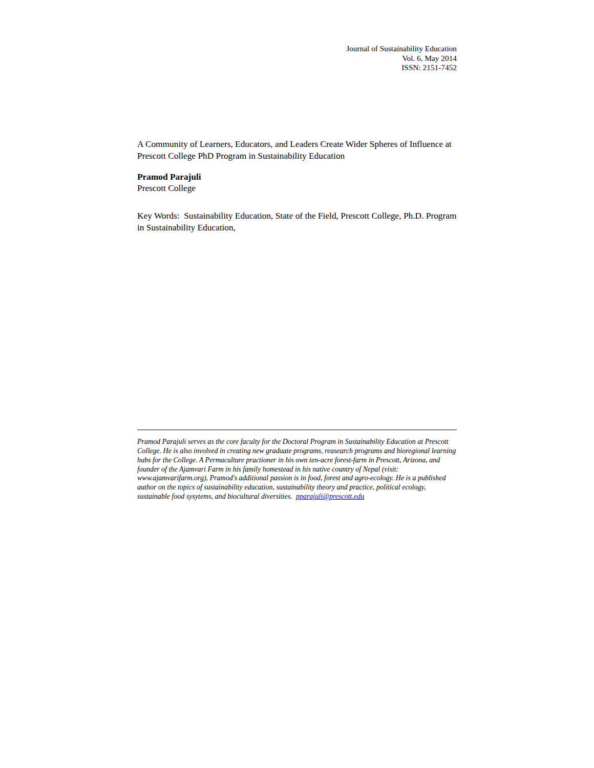Journal of Sustainability Education
Vol. 6, May 2014
ISSN: 2151-7452
A Community of Learners, Educators, and Leaders Create Wider Spheres of Influence at Prescott College PhD Program in Sustainability Education
Pramod Parajuli
Prescott College
Key Words: Sustainability Education, State of the Field, Prescott College, Ph.D. Program in Sustainability Education,
Pramod Parajuli serves as the core faculty for the Doctoral Program in Sustainability Education at Prescott College. He is also involved in creating new graduate programs, reasearch programs and bioregional learning hubs for the College. A Permaculture practioner in his own ten-acre forest-farm in Prescott, Arizona, and founder of the Ajamvari Farm in his family homestead in his native country of Nepal (visit: www.ajamvarifarm.org), Pramod's additional passion is in food, forest and agro-ecology. He is a published author on the topics of sustainability education, sustainability theory and practice, political ecology, sustainable food sysytems, and biocultural diversities. pparajuli@prescott.edu